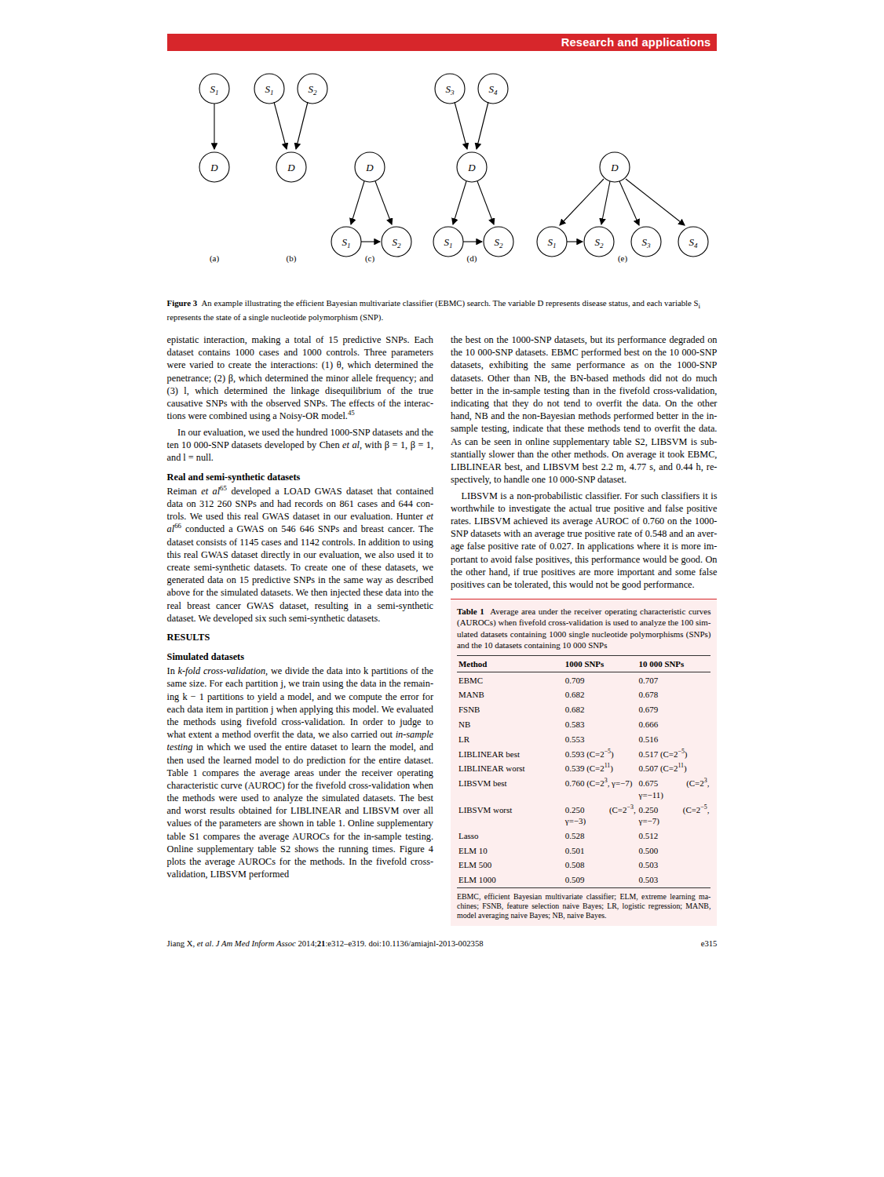Research and applications
S1 D (a) S1 S2 D (b) D S1 S2 (c) S3 S4 D S1 S2 (d) D S1 S2 S3 S4 (e)
Figure 3 An example illustrating the efficient Bayesian multivariate classifier (EBMC) search. The variable D represents disease status, and each variable Si represents the state of a single nucleotide polymorphism (SNP).
epistatic interaction, making a total of 15 predictive SNPs. Each dataset contains 1000 cases and 1000 controls. Three parameters were varied to create the interactions: (1) θ, which determined the penetrance; (2) β, which determined the minor allele frequency; and (3) l, which determined the linkage disequilibrium of the true causative SNPs with the observed SNPs. The effects of the interactions were combined using a Noisy-OR model.45
In our evaluation, we used the hundred 1000-SNP datasets and the ten 10 000-SNP datasets developed by Chen et al, with β = 1, β = 1, and l = null.
Real and semi-synthetic datasets
Reiman et al65 developed a LOAD GWAS dataset that contained data on 312 260 SNPs and had records on 861 cases and 644 controls. We used this real GWAS dataset in our evaluation. Hunter et al66 conducted a GWAS on 546 646 SNPs and breast cancer. The dataset consists of 1145 cases and 1142 controls. In addition to using this real GWAS dataset directly in our evaluation, we also used it to create semi-synthetic datasets. To create one of these datasets, we generated data on 15 predictive SNPs in the same way as described above for the simulated datasets. We then injected these data into the real breast cancer GWAS dataset, resulting in a semi-synthetic dataset. We developed six such semi-synthetic datasets.
Results
Simulated datasets
In k-fold cross-validation, we divide the data into k partitions of the same size. For each partition j, we train using the data in the remaining k − 1 partitions to yield a model, and we compute the error for each data item in partition j when applying this model. We evaluated the methods using fivefold cross-validation. In order to judge to what extent a method overfit the data, we also carried out in-sample testing in which we used the entire dataset to learn the model, and then used the learned model to do prediction for the entire dataset. Table 1 compares the average areas under the receiver operating characteristic curve (AUROC) for the fivefold cross-validation when the methods were used to analyze the simulated datasets. The best and worst results obtained for LIBLINEAR and LIBSVM over all values of the parameters are shown in table 1. Online supplementary table S1 compares the average AUROCs for the in-sample testing. Online supplementary table S2 shows the running times. Figure 4 plots the average AUROCs for the methods. In the fivefold cross-validation, LIBSVM performed
the best on the 1000-SNP datasets, but its performance degraded on the 10 000-SNP datasets. EBMC performed best on the 10 000-SNP datasets, exhibiting the same performance as on the 1000-SNP datasets. Other than NB, the BN-based methods did not do much better in the in-sample testing than in the fivefold cross-validation, indicating that they do not tend to overfit the data. On the other hand, NB and the non-Bayesian methods performed better in the in-sample testing, indicate that these methods tend to overfit the data. As can be seen in online supplementary table S2, LIBSVM is substantially slower than the other methods. On average it took EBMC, LIBLINEAR best, and LIBSVM best 2.2 m, 4.77 s, and 0.44 h, respectively, to handle one 10 000-SNP dataset.
LIBSVM is a non-probabilistic classifier. For such classifiers it is worthwhile to investigate the actual true positive and false positive rates. LIBSVM achieved its average AUROC of 0.760 on the 1000-SNP datasets with an average true positive rate of 0.548 and an average false positive rate of 0.027. In applications where it is more important to avoid false positives, this performance would be good. On the other hand, if true positives are more important and some false positives can be tolerated, this would not be good performance.
Table 1 Average area under the receiver operating characteristic curves (AUROCs) when fivefold cross-validation is used to analyze the 100 simulated datasets containing 1000 single nucleotide polymorphisms (SNPs) and the 10 datasets containing 10 000 SNPs
| Method | 1000 SNPs | 10 000 SNPs |
| --- | --- | --- |
| EBMC | 0.709 | 0.707 |
| MANB | 0.682 | 0.678 |
| FSNB | 0.682 | 0.679 |
| NB | 0.583 | 0.666 |
| LR | 0.553 | 0.516 |
| LIBLINEAR best | 0.593 (C=2 −5 ) | 0.517 (C=2 −5 ) |
| LIBLINEAR worst | 0.539 (C=2 11 ) | 0.507 (C=2 11 ) |
| LIBSVM best | 0.760 (C=2 3 , γ=−7) | 0.675 (C=2 3 , γ=−11) |
| LIBSVM worst | 0.250 (C=2 −3 , γ=−3) | 0.250 (C=2 −5 , γ=−7) |
| Lasso | 0.528 | 0.512 |
| ELM 10 | 0.501 | 0.500 |
| ELM 500 | 0.508 | 0.503 |
| ELM 1000 | 0.509 | 0.503 |
EBMC, efficient Bayesian multivariate classifier; ELM, extreme learning machines; FSNB, feature selection naive Bayes; LR, logistic regression; MANB, model averaging naive Bayes; NB, naive Bayes.
Jiang X, et al. J Am Med Inform Assoc 2014;21:e312–e319. doi:10.1136/amiajnl-2013-002358
e315